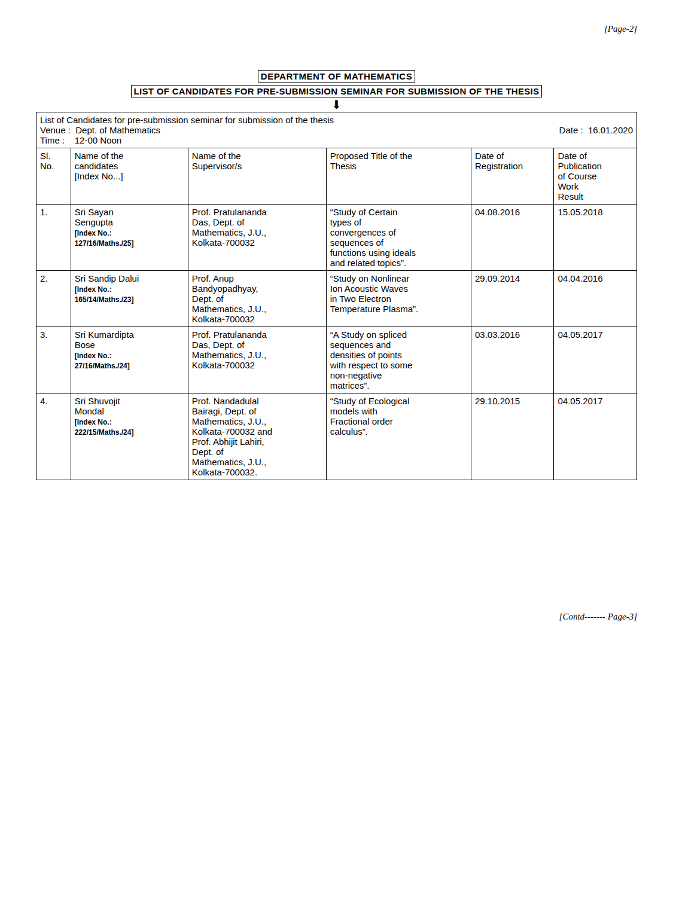[Page-2]
DEPARTMENT OF MATHEMATICS
LIST OF CANDIDATES FOR PRE-SUBMISSION SEMINAR FOR SUBMISSION OF THE THESIS
⬇
| List of Candidates for pre-submission seminar for submission of the thesis Venue : Dept. of Mathematics Date : 16.01.2020 Time : 12-00 Noon |
| Sl. No. | Name of the candidates [Index No...] | Name of the Supervisor/s | Proposed Title of the Thesis | Date of Registration | Date of Publication of Course Work Result |
| 1. | Sri Sayan Sengupta [Index No.: 127/16/Maths./25] | Prof. Pratulananda Das, Dept. of Mathematics, J.U., Kolkata-700032 | “Study of Certain types of convergences of sequences of functions using ideals and related topics”. | 04.08.2016 | 15.05.2018 |
| 2. | Sri Sandip Dalui [Index No.: 165/14/Maths./23] | Prof. Anup Bandyopadhyay, Dept. of Mathematics, J.U., Kolkata-700032 | “Study on Nonlinear Ion Acoustic Waves in Two Electron Temperature Plasma”. | 29.09.2014 | 04.04.2016 |
| 3. | Sri Kumardipta Bose [Index No.: 27/16/Maths./24] | Prof. Pratulananda Das, Dept. of Mathematics, J.U., Kolkata-700032 | “A Study on spliced sequences and densities of points with respect to some non-negative matrices”. | 03.03.2016 | 04.05.2017 |
| 4. | Sri Shuvojit Mondal [Index No.: 222/15/Maths./24] | Prof. Nandadulal Bairagi, Dept. of Mathematics, J.U., Kolkata-700032 and Prof. Abhijit Lahiri, Dept. of Mathematics, J.U., Kolkata-700032. | “Study of Ecological models with Fractional order calculus”. | 29.10.2015 | 04.05.2017 |
[Contd------- Page-3]